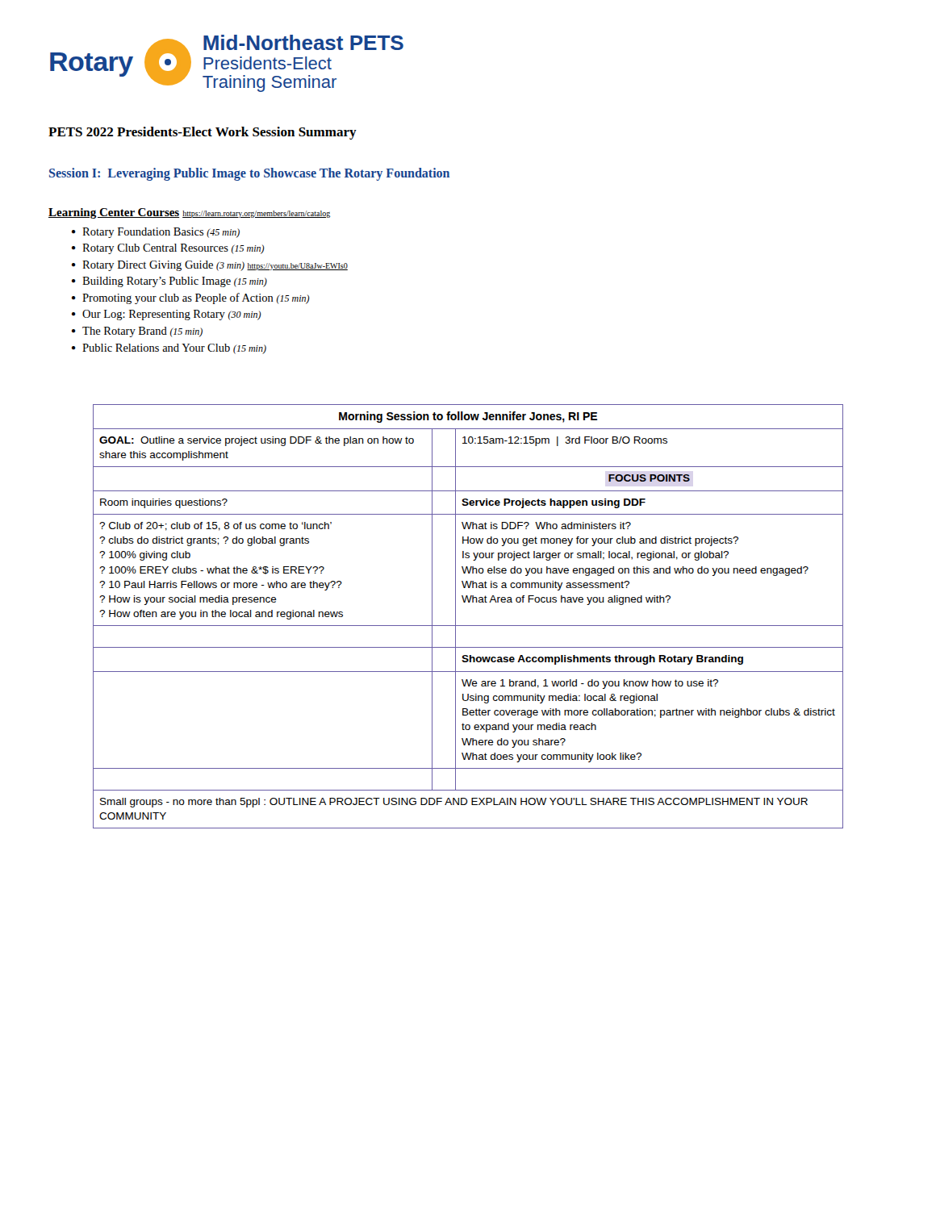Rotary
Mid-Northeast PETS
Presidents-Elect
Training Seminar
PETS 2022 Presidents-Elect Work Session Summary
Session I: Leveraging Public Image to Showcase The Rotary Foundation
Learning Center Courses https://learn.rotary.org/members/learn/catalog
Rotary Foundation Basics (45 min)
Rotary Club Central Resources (15 min)
Rotary Direct Giving Guide (3 min) https://youtu.be/U8aJw-EWIs0
Building Rotary’s Public Image (15 min)
Promoting your club as People of Action (15 min)
Our Log: Representing Rotary (30 min)
The Rotary Brand (15 min)
Public Relations and Your Club (15 min)
| Morning Session to follow Jennifer Jones, RI PE |
| GOAL: Outline a service project using DDF & the plan on how to share this accomplishment | | 10:15am-12:15pm / 3rd Floor B/O Rooms |
| | | FOCUS POINTS |
| Room inquiries questions? | | Service Projects happen using DDF |
| ? Club of 20+; club of 15, 8 of us come to ‘lunch’ ? clubs do district grants; ? do global grants ? 100% giving club ? 100% EREY clubs - what the &*$ is EREY?? ? 10 Paul Harris Fellows or more - who are they?? ? How is your social media presence ? How often are you in the local and regional news | | What is DDF? Who administers it? How do you get money for your club and district projects? Is your project larger or small; local, regional, or global? Who else do you have engaged on this and who do you need engaged? What is a community assessment? What Area of Focus have you aligned with? |
| | | Showcase Accomplishments through Rotary Branding |
| | | We are 1 brand, 1 world - do you know how to use it? Using community media: local & regional Better coverage with more collaboration; partner with neighbor clubs & district to expand your media reach Where do you share? What does your community look like? |
| Small groups - no more than 5ppl : OUTLINE A PROJECT USING DDF AND EXPLAIN HOW YOU'LL SHARE THIS ACCOMPLISHMENT IN YOUR COMMUNITY |